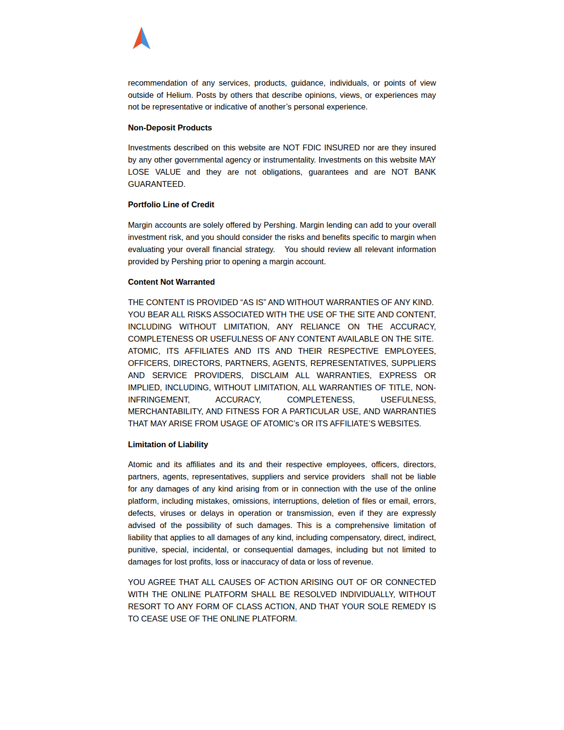recommendation of any services, products, guidance, individuals, or points of view outside of Helium. Posts by others that describe opinions, views, or experiences may not be representative or indicative of another’s personal experience.
Non-Deposit Products
Investments described on this website are NOT FDIC INSURED nor are they insured by any other governmental agency or instrumentality. Investments on this website MAY LOSE VALUE and they are not obligations, guarantees and are NOT BANK GUARANTEED.
Portfolio Line of Credit
Margin accounts are solely offered by Pershing. Margin lending can add to your overall investment risk, and you should consider the risks and benefits specific to margin when evaluating your overall financial strategy. You should review all relevant information provided by Pershing prior to opening a margin account.
Content Not Warranted
THE CONTENT IS PROVIDED “AS IS” AND WITHOUT WARRANTIES OF ANY KIND. YOU BEAR ALL RISKS ASSOCIATED WITH THE USE OF THE SITE AND CONTENT, INCLUDING WITHOUT LIMITATION, ANY RELIANCE ON THE ACCURACY, COMPLETENESS OR USEFULNESS OF ANY CONTENT AVAILABLE ON THE SITE. ATOMIC, ITS AFFILIATES AND ITS AND THEIR RESPECTIVE EMPLOYEES, OFFICERS, DIRECTORS, PARTNERS, AGENTS, REPRESENTATIVES, SUPPLIERS AND SERVICE PROVIDERS, DISCLAIM ALL WARRANTIES, EXPRESS OR IMPLIED, INCLUDING, WITHOUT LIMITATION, ALL WARRANTIES OF TITLE, NON-INFRINGEMENT, ACCURACY, COMPLETENESS, USEFULNESS, MERCHANTABILITY, AND FITNESS FOR A PARTICULAR USE, AND WARRANTIES THAT MAY ARISE FROM USAGE OF ATOMIC’s OR ITS AFFILIATE’S WEBSITES.
Limitation of Liability
Atomic and its affiliates and its and their respective employees, officers, directors, partners, agents, representatives, suppliers and service providers shall not be liable for any damages of any kind arising from or in connection with the use of the online platform, including mistakes, omissions, interruptions, deletion of files or email, errors, defects, viruses or delays in operation or transmission, even if they are expressly advised of the possibility of such damages. This is a comprehensive limitation of liability that applies to all damages of any kind, including compensatory, direct, indirect, punitive, special, incidental, or consequential damages, including but not limited to damages for lost profits, loss or inaccuracy of data or loss of revenue.
YOU AGREE THAT ALL CAUSES OF ACTION ARISING OUT OF OR CONNECTED WITH THE ONLINE PLATFORM SHALL BE RESOLVED INDIVIDUALLY, WITHOUT RESORT TO ANY FORM OF CLASS ACTION, AND THAT YOUR SOLE REMEDY IS TO CEASE USE OF THE ONLINE PLATFORM.